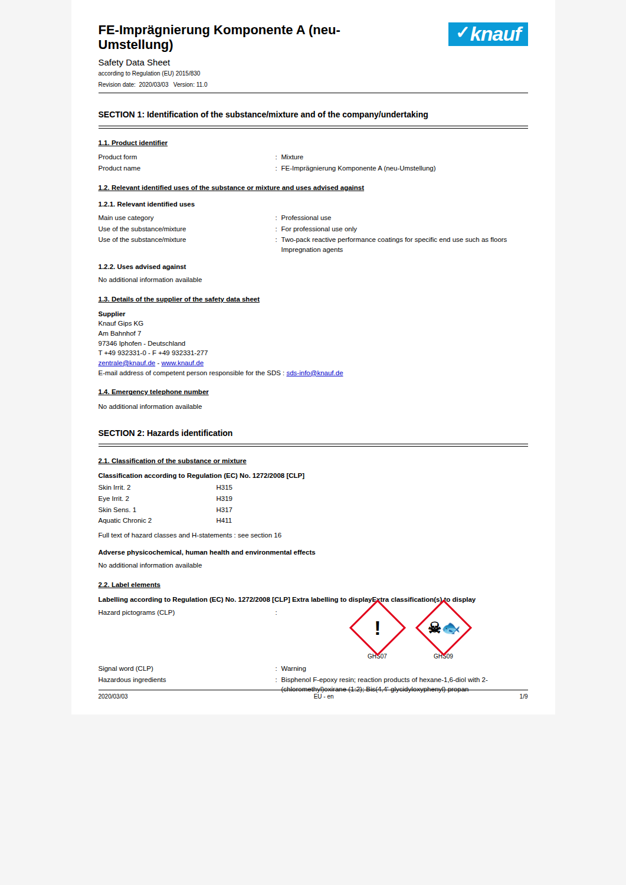FE-Imprägnierung Komponente A (neu-Umstellung)
Safety Data Sheet
according to Regulation (EU) 2015/830
Revision date: 2020/03/03 Version: 11.0
✓knauf
SECTION 1: Identification of the substance/mixture and of the company/undertaking
1.1. Product identifier
Product form
:
Mixture
Product name
:
FE-Imprägnierung Komponente A (neu-Umstellung)
1.2. Relevant identified uses of the substance or mixture and uses advised against
1.2.1. Relevant identified uses
Main use category
:
Professional use
Use of the substance/mixture
:
For professional use only
Use of the substance/mixture
:
Two-pack reactive performance coatings for specific end use such as floorsImpregnation agents
1.2.2. Uses advised against
No additional information available
1.3. Details of the supplier of the safety data sheet
Supplier
Knauf Gips KG
Am Bahnhof 7
97346 Iphofen - Deutschland
T +49 932331-0 - F +49 932331-277
zentrale@knauf.de - www.knauf.de
E-mail address of competent person responsible for the SDS : sds-info@knauf.de
1.4. Emergency telephone number
No additional information available
SECTION 2: Hazards identification
2.1. Classification of the substance or mixture
Classification according to Regulation (EC) No. 1272/2008 [CLP]
Skin Irrit. 2
H315
Eye Irrit. 2
H319
Skin Sens. 1
H317
Aquatic Chronic 2
H411
Full text of hazard classes and H-statements : see section 16
Adverse physicochemical, human health and environmental effects
No additional information available
2.2. Label elements
Labelling according to Regulation (EC) No. 1272/2008 [CLP] Extra labelling to displayExtra classification(s) to display
Hazard pictograms (CLP)
:
!
GHS07
☠🐟
GHS09
Signal word (CLP)
:
Warning
Hazardous ingredients
:
Bisphenol F-epoxy resin; reaction products of hexane-1,6-diol with 2-(chloromethyl)oxirane (1:2); Bis(4,4'-glycidyloxyphenyl) propan
2020/03/03
EU - en
1/9